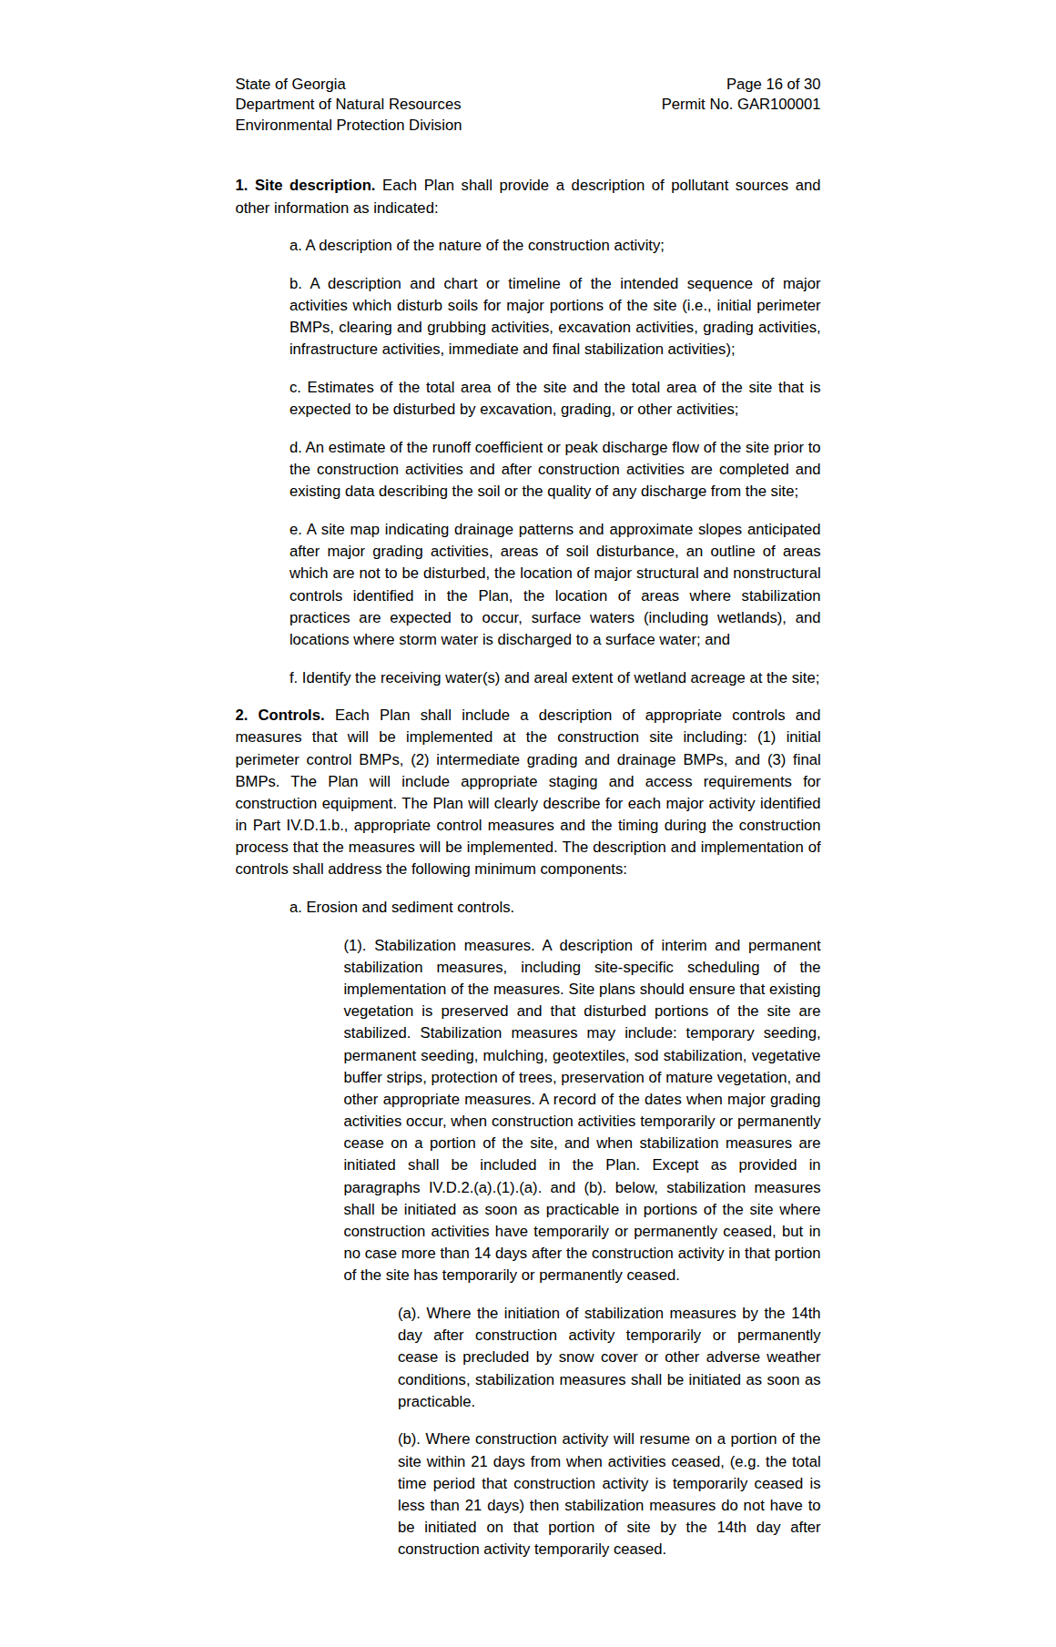State of Georgia
Department of Natural Resources
Environmental Protection Division
Page 16 of 30
Permit No. GAR100001
1. Site description. Each Plan shall provide a description of pollutant sources and other information as indicated:
a. A description of the nature of the construction activity;
b. A description and chart or timeline of the intended sequence of major activities which disturb soils for major portions of the site (i.e., initial perimeter BMPs, clearing and grubbing activities, excavation activities, grading activities, infrastructure activities, immediate and final stabilization activities);
c. Estimates of the total area of the site and the total area of the site that is expected to be disturbed by excavation, grading, or other activities;
d. An estimate of the runoff coefficient or peak discharge flow of the site prior to the construction activities and after construction activities are completed and existing data describing the soil or the quality of any discharge from the site;
e. A site map indicating drainage patterns and approximate slopes anticipated after major grading activities, areas of soil disturbance, an outline of areas which are not to be disturbed, the location of major structural and nonstructural controls identified in the Plan, the location of areas where stabilization practices are expected to occur, surface waters (including wetlands), and locations where storm water is discharged to a surface water; and
f. Identify the receiving water(s) and areal extent of wetland acreage at the site;
2. Controls. Each Plan shall include a description of appropriate controls and measures that will be implemented at the construction site including: (1) initial perimeter control BMPs, (2) intermediate grading and drainage BMPs, and (3) final BMPs. The Plan will include appropriate staging and access requirements for construction equipment. The Plan will clearly describe for each major activity identified in Part IV.D.1.b., appropriate control measures and the timing during the construction process that the measures will be implemented. The description and implementation of controls shall address the following minimum components:
a. Erosion and sediment controls.
(1). Stabilization measures. A description of interim and permanent stabilization measures, including site-specific scheduling of the implementation of the measures. Site plans should ensure that existing vegetation is preserved and that disturbed portions of the site are stabilized. Stabilization measures may include: temporary seeding, permanent seeding, mulching, geotextiles, sod stabilization, vegetative buffer strips, protection of trees, preservation of mature vegetation, and other appropriate measures. A record of the dates when major grading activities occur, when construction activities temporarily or permanently cease on a portion of the site, and when stabilization measures are initiated shall be included in the Plan. Except as provided in paragraphs IV.D.2.(a).(1).(a). and (b). below, stabilization measures shall be initiated as soon as practicable in portions of the site where construction activities have temporarily or permanently ceased, but in no case more than 14 days after the construction activity in that portion of the site has temporarily or permanently ceased.
(a). Where the initiation of stabilization measures by the 14th day after construction activity temporarily or permanently cease is precluded by snow cover or other adverse weather conditions, stabilization measures shall be initiated as soon as practicable.
(b). Where construction activity will resume on a portion of the site within 21 days from when activities ceased, (e.g. the total time period that construction activity is temporarily ceased is less than 21 days) then stabilization measures do not have to be initiated on that portion of site by the 14th day after construction activity temporarily ceased.